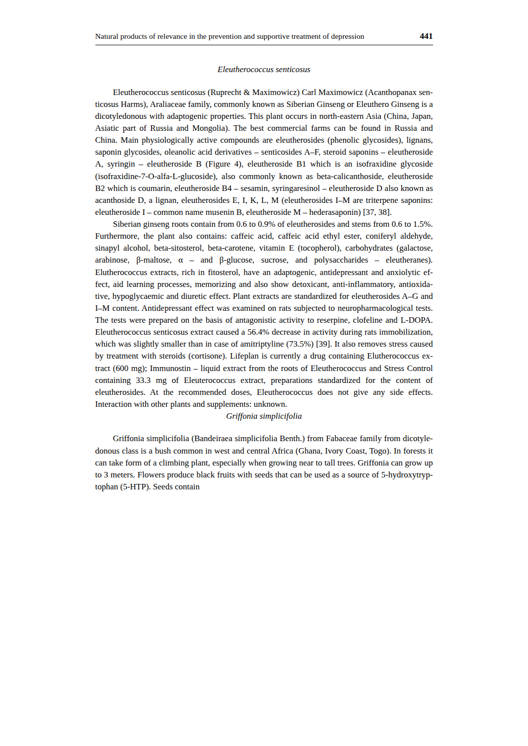Natural products of relevance in the prevention and supportive treatment of depression 441
Eleutherococcus senticosus
Eleutherococcus senticosus (Ruprecht & Maximowicz) Carl Maximowicz (Acanthopanax senticosus Harms), Araliaceae family, commonly known as Siberian Ginseng or Eleuthero Ginseng is a dicotyledonous with adaptogenic properties. This plant occurs in north-eastern Asia (China, Japan, Asiatic part of Russia and Mongolia). The best commercial farms can be found in Russia and China. Main physiologically active compounds are eleutherosides (phenolic glycosides), lignans, saponin glycosides, oleanolic acid derivatives – senticosides A–F, steroid saponins – eleutheroside A, syringin – eleutheroside B (Figure 4), eleutheroside B1 which is an isofraxidine glycoside (isofraxidine-7-O-alfa-L-glucoside), also commonly known as beta-calicanthoside, eleutheroside B2 which is coumarin, eleutheroside B4 – sesamin, syringaresinol – eleutheroside D also known as acanthoside D, a lignan, eleutherosides E, I, K, L, M (eleutherosides I–M are triterpene saponins: eleutheroside I – common name musenin B, eleutheroside M – hederasaponin) [37, 38].
Siberian ginseng roots contain from 0.6 to 0.9% of eleutherosides and stems from 0.6 to 1.5%. Furthermore, the plant also contains: caffeic acid, caffeic acid ethyl ester, coniferyl aldehyde, sinapyl alcohol, beta-sitosterol, beta-carotene, vitamin E (tocopherol), carbohydrates (galactose, arabinose, β-maltose, α – and β-glucose, sucrose, and polysaccharides – eleutheranes). Elutherococcus extracts, rich in fitosterol, have an adaptogenic, antidepressant and anxiolytic effect, aid learning processes, memorizing and also show detoxicant, anti-inflammatory, antioxidative, hypoglycaemic and diuretic effect. Plant extracts are standardized for eleutherosides A–G and I–M content. Antidepressant effect was examined on rats subjected to neuropharmacological tests. The tests were prepared on the basis of antagonistic activity to reserpine, clofeline and L-DOPA. Eleutherococcus senticosus extract caused a 56.4% decrease in activity during rats immobilization, which was slightly smaller than in case of amitriptyline (73.5%) [39]. It also removes stress caused by treatment with steroids (cortisone). Lifeplan is currently a drug containing Elutherococcus extract (600 mg); Immunostin – liquid extract from the roots of Eleutherococcus and Stress Control containing 33.3 mg of Eleuterococcus extract, preparations standardized for the content of eleutherosides. At the recommended doses, Eleutherococcus does not give any side effects. Interaction with other plants and supplements: unknown.
Griffonia simplicifolia
Griffonia simplicifolia (Bandeiraea simplicifolia Benth.) from Fabaceae family from dicotyledonous class is a bush common in west and central Africa (Ghana, Ivory Coast, Togo). In forests it can take form of a climbing plant, especially when growing near to tall trees. Griffonia can grow up to 3 meters. Flowers produce black fruits with seeds that can be used as a source of 5-hydroxytryptophan (5-HTP). Seeds contain